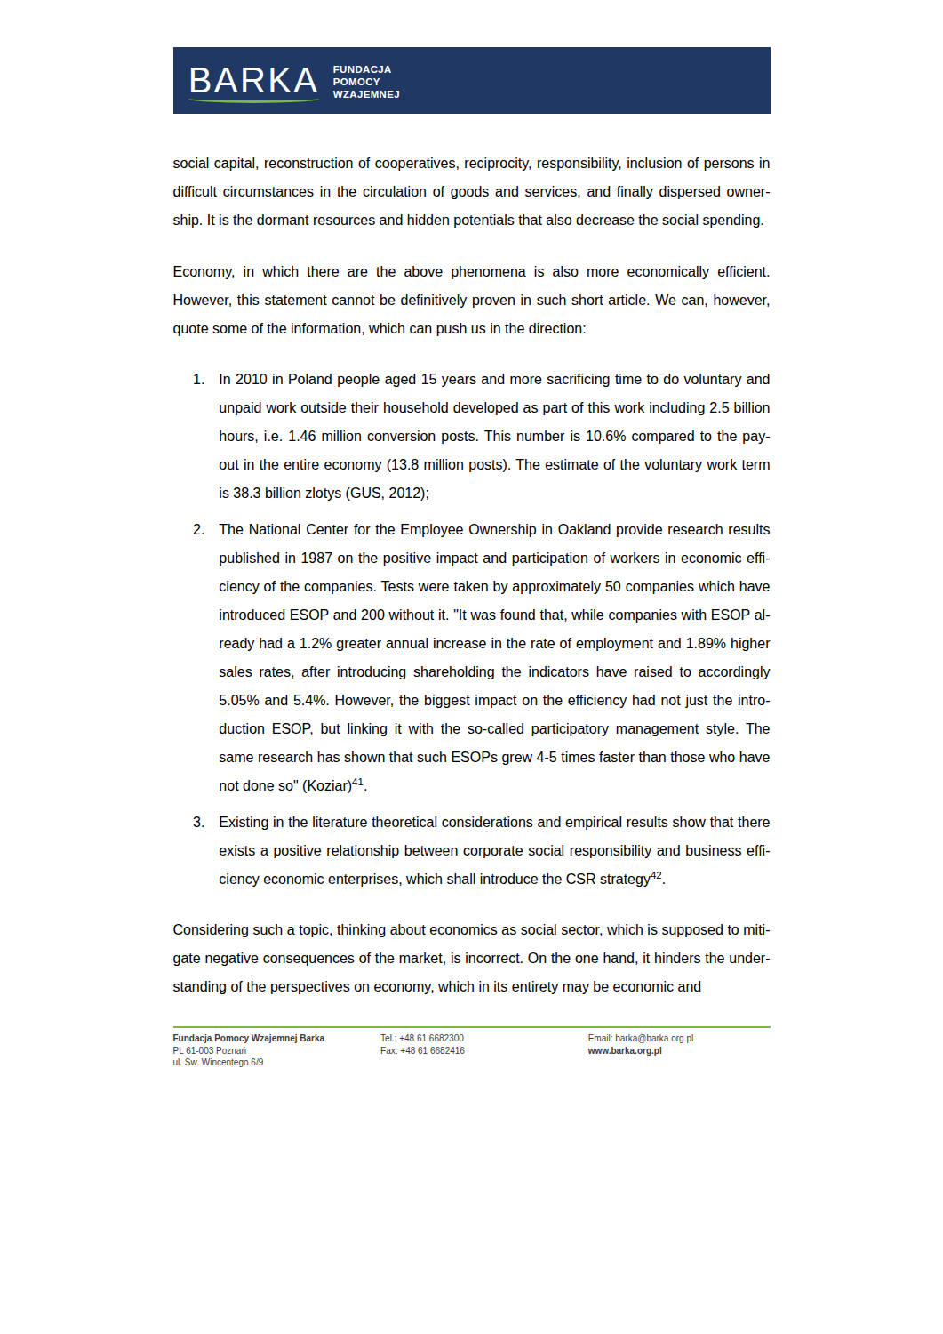BARKA
Fundacja
Pomocy
Wzajemnej
social capital, reconstruction of cooperatives, reciprocity, responsibility, inclusion of persons in difficult circumstances in the circulation of goods and services, and finally dispersed ownership. It is the dormant resources and hidden potentials that also decrease the social spending.
Economy, in which there are the above phenomena is also more economically efficient. However, this statement cannot be definitively proven in such short article. We can, however, quote some of the information, which can push us in the direction:
In 2010 in Poland people aged 15 years and more sacrificing time to do voluntary and unpaid work outside their household developed as part of this work including 2.5 billion hours, i.e. 1.46 million conversion posts. This number is 10.6% compared to the pay-out in the entire economy (13.8 million posts). The estimate of the voluntary work term is 38.3 billion zlotys (GUS, 2012);
The National Center for the Employee Ownership in Oakland provide research results published in 1987 on the positive impact and participation of workers in economic efficiency of the companies. Tests were taken by approximately 50 companies which have introduced ESOP and 200 without it. "It was found that, while companies with ESOP already had a 1.2% greater annual increase in the rate of employment and 1.89% higher sales rates, after introducing shareholding the indicators have raised to accordingly 5.05% and 5.4%. However, the biggest impact on the efficiency had not just the introduction ESOP, but linking it with the so-called participatory management style. The same research has shown that such ESOPs grew 4-5 times faster than those who have not done so" (Koziar)41.
Existing in the literature theoretical considerations and empirical results show that there exists a positive relationship between corporate social responsibility and business efficiency economic enterprises, which shall introduce the CSR strategy42.
Considering such a topic, thinking about economics as social sector, which is supposed to mitigate negative consequences of the market, is incorrect. On the one hand, it hinders the understanding of the perspectives on economy, which in its entirety may be economic and
Fundacja Pomocy Wzajemnej Barka
PL 61-003 Poznań
ul. Św. Wincentego 6/9
Tel.: +48 61 6682300
Fax: +48 61 6682416
Email: barka@barka.org.pl
www.barka.org.pl